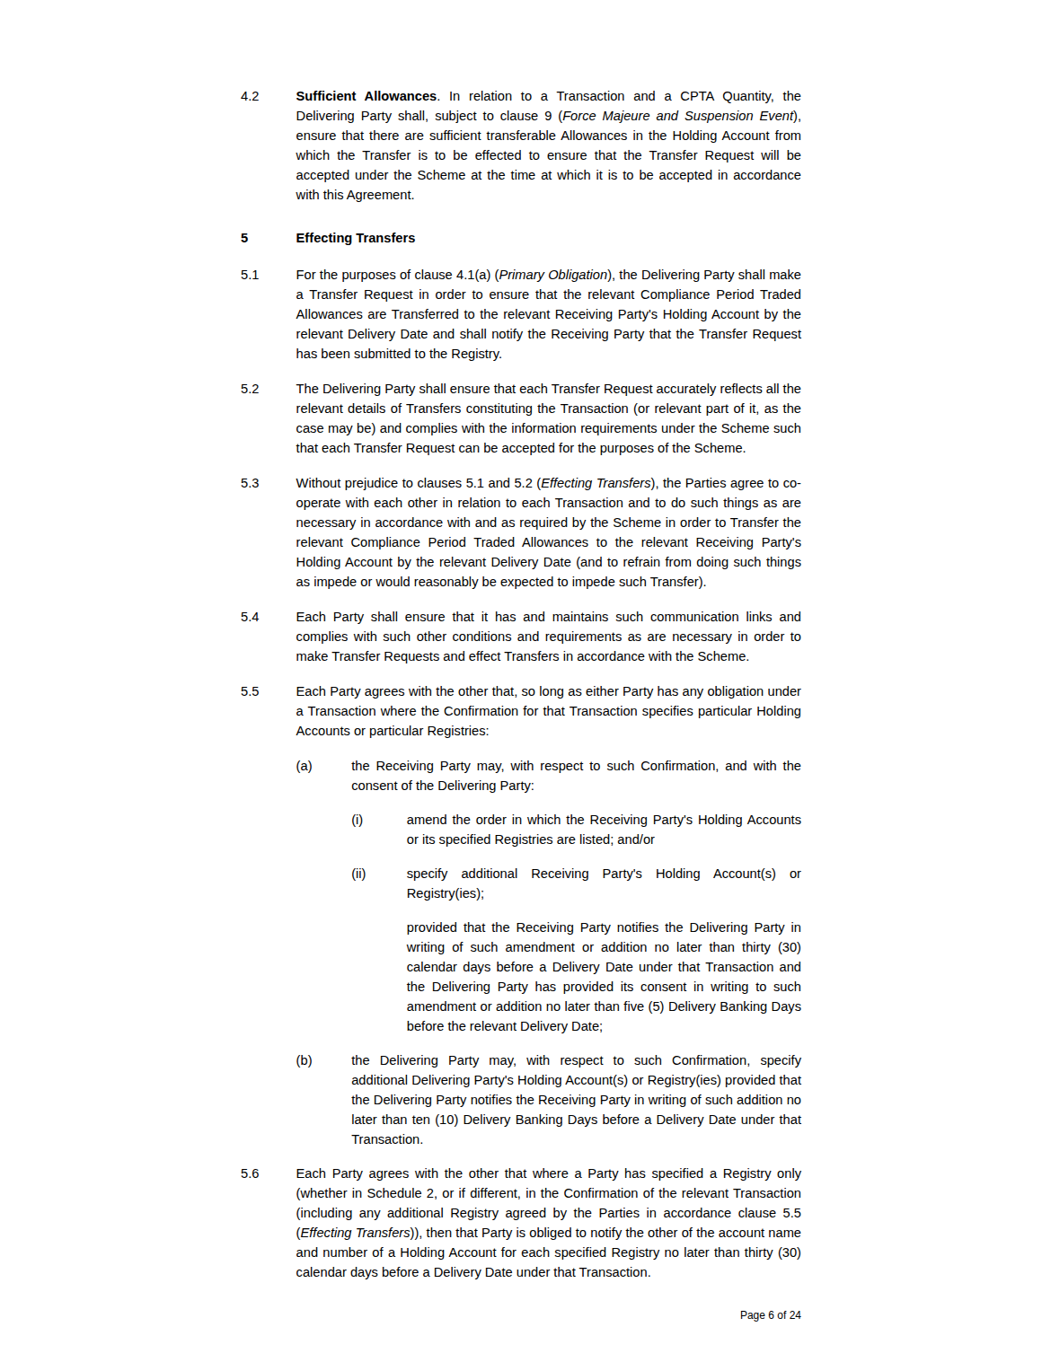4.2
Sufficient Allowances. In relation to a Transaction and a CPTA Quantity, the Delivering Party shall, subject to clause 9 (Force Majeure and Suspension Event), ensure that there are sufficient transferable Allowances in the Holding Account from which the Transfer is to be effected to ensure that the Transfer Request will be accepted under the Scheme at the time at which it is to be accepted in accordance with this Agreement.
5
Effecting Transfers
5.1
For the purposes of clause 4.1(a) (Primary Obligation), the Delivering Party shall make a Transfer Request in order to ensure that the relevant Compliance Period Traded Allowances are Transferred to the relevant Receiving Party's Holding Account by the relevant Delivery Date and shall notify the Receiving Party that the Transfer Request has been submitted to the Registry.
5.2
The Delivering Party shall ensure that each Transfer Request accurately reflects all the relevant details of Transfers constituting the Transaction (or relevant part of it, as the case may be) and complies with the information requirements under the Scheme such that each Transfer Request can be accepted for the purposes of the Scheme.
5.3
Without prejudice to clauses 5.1 and 5.2 (Effecting Transfers), the Parties agree to co-operate with each other in relation to each Transaction and to do such things as are necessary in accordance with and as required by the Scheme in order to Transfer the relevant Compliance Period Traded Allowances to the relevant Receiving Party's Holding Account by the relevant Delivery Date (and to refrain from doing such things as impede or would reasonably be expected to impede such Transfer).
5.4
Each Party shall ensure that it has and maintains such communication links and complies with such other conditions and requirements as are necessary in order to make Transfer Requests and effect Transfers in accordance with the Scheme.
5.5
Each Party agrees with the other that, so long as either Party has any obligation under a Transaction where the Confirmation for that Transaction specifies particular Holding Accounts or particular Registries:
(a)
the Receiving Party may, with respect to such Confirmation, and with the consent of the Delivering Party:
(i)
amend the order in which the Receiving Party's Holding Accounts or its specified Registries are listed; and/or
(ii)
specify additional Receiving Party's Holding Account(s) or Registry(ies);
provided that the Receiving Party notifies the Delivering Party in writing of such amendment or addition no later than thirty (30) calendar days before a Delivery Date under that Transaction and the Delivering Party has provided its consent in writing to such amendment or addition no later than five (5) Delivery Banking Days before the relevant Delivery Date;
(b)
the Delivering Party may, with respect to such Confirmation, specify additional Delivering Party's Holding Account(s) or Registry(ies) provided that the Delivering Party notifies the Receiving Party in writing of such addition no later than ten (10) Delivery Banking Days before a Delivery Date under that Transaction.
5.6
Each Party agrees with the other that where a Party has specified a Registry only (whether in Schedule 2, or if different, in the Confirmation of the relevant Transaction (including any additional Registry agreed by the Parties in accordance clause 5.5 (Effecting Transfers)), then that Party is obliged to notify the other of the account name and number of a Holding Account for each specified Registry no later than thirty (30) calendar days before a Delivery Date under that Transaction.
Page 6 of 24